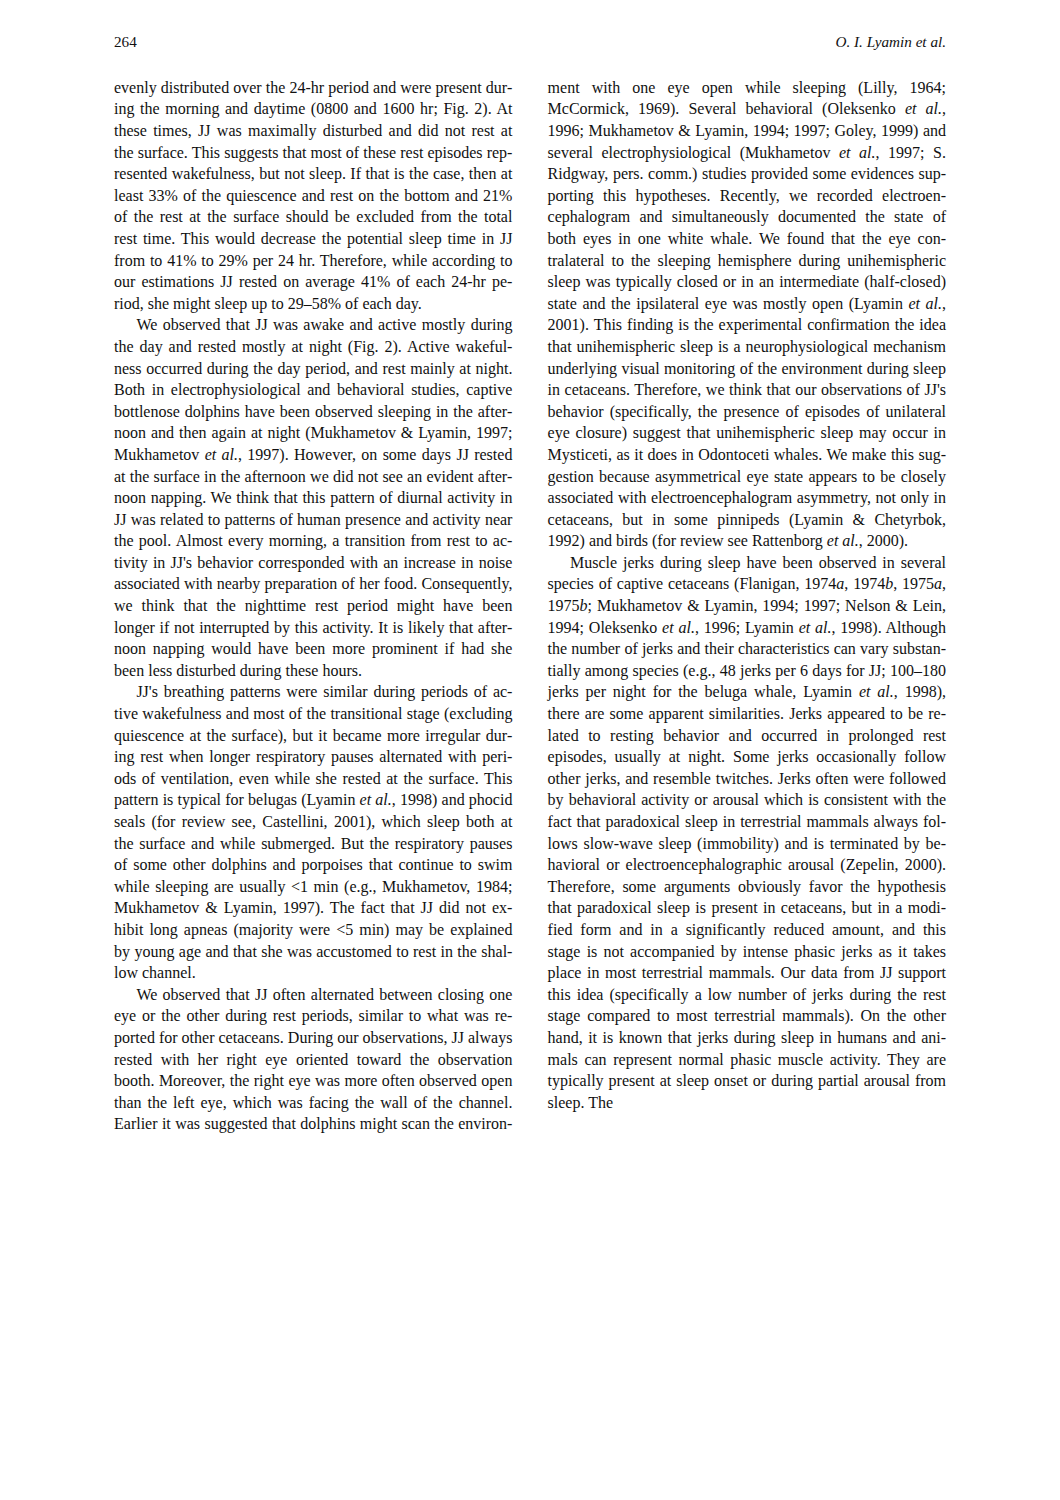264 O. I. Lyamin et al.
evenly distributed over the 24-hr period and were present during the morning and daytime (0800 and 1600 hr; Fig. 2). At these times, JJ was maximally disturbed and did not rest at the surface. This suggests that most of these rest episodes represented wakefulness, but not sleep. If that is the case, then at least 33% of the quiescence and rest on the bottom and 21% of the rest at the surface should be excluded from the total rest time. This would decrease the potential sleep time in JJ from to 41% to 29% per 24 hr. Therefore, while according to our estimations JJ rested on average 41% of each 24-hr period, she might sleep up to 29–58% of each day.
We observed that JJ was awake and active mostly during the day and rested mostly at night (Fig. 2). Active wakefulness occurred during the day period, and rest mainly at night. Both in electrophysiological and behavioral studies, captive bottlenose dolphins have been observed sleeping in the afternoon and then again at night (Mukhametov & Lyamin, 1997; Mukhametov et al., 1997). However, on some days JJ rested at the surface in the afternoon we did not see an evident afternoon napping. We think that this pattern of diurnal activity in JJ was related to patterns of human presence and activity near the pool. Almost every morning, a transition from rest to activity in JJ's behavior corresponded with an increase in noise associated with nearby preparation of her food. Consequently, we think that the nighttime rest period might have been longer if not interrupted by this activity. It is likely that afternoon napping would have been more prominent if had she been less disturbed during these hours.
JJ's breathing patterns were similar during periods of active wakefulness and most of the transitional stage (excluding quiescence at the surface), but it became more irregular during rest when longer respiratory pauses alternated with periods of ventilation, even while she rested at the surface. This pattern is typical for belugas (Lyamin et al., 1998) and phocid seals (for review see, Castellini, 2001), which sleep both at the surface and while submerged. But the respiratory pauses of some other dolphins and porpoises that continue to swim while sleeping are usually <1 min (e.g., Mukhametov, 1984; Mukhametov & Lyamin, 1997). The fact that JJ did not exhibit long apneas (majority were <5 min) may be explained by young age and that she was accustomed to rest in the shallow channel.
We observed that JJ often alternated between closing one eye or the other during rest periods, similar to what was reported for other cetaceans. During our observations, JJ always rested with her right eye oriented toward the observation booth. Moreover, the right eye was more often observed open than the left eye, which was facing the wall of the channel. Earlier it was suggested that dolphins might scan the environment with one eye open while sleeping (Lilly, 1964; McCormick, 1969). Several behavioral (Oleksenko et al., 1996; Mukhametov & Lyamin, 1994; 1997; Goley, 1999) and several electrophysiological (Mukhametov et al., 1997; S. Ridgway, pers. comm.) studies provided some evidences supporting this hypotheses. Recently, we recorded electroencephalogram and simultaneously documented the state of both eyes in one white whale. We found that the eye contralateral to the sleeping hemisphere during unihemispheric sleep was typically closed or in an intermediate (half-closed) state and the ipsilateral eye was mostly open (Lyamin et al., 2001). This finding is the experimental confirmation the idea that unihemispheric sleep is a neurophysiological mechanism underlying visual monitoring of the environment during sleep in cetaceans. Therefore, we think that our observations of JJ's behavior (specifically, the presence of episodes of unilateral eye closure) suggest that unihemispheric sleep may occur in Mysticeti, as it does in Odontoceti whales. We make this suggestion because asymmetrical eye state appears to be closely associated with electroencephalogram asymmetry, not only in cetaceans, but in some pinnipeds (Lyamin & Chetyrbok, 1992) and birds (for review see Rattenborg et al., 2000).
Muscle jerks during sleep have been observed in several species of captive cetaceans (Flanigan, 1974a, 1974b, 1975a, 1975b; Mukhametov & Lyamin, 1994; 1997; Nelson & Lein, 1994; Oleksenko et al., 1996; Lyamin et al., 1998). Although the number of jerks and their characteristics can vary substantially among species (e.g., 48 jerks per 6 days for JJ; 100–180 jerks per night for the beluga whale, Lyamin et al., 1998), there are some apparent similarities. Jerks appeared to be related to resting behavior and occurred in prolonged rest episodes, usually at night. Some jerks occasionally follow other jerks, and resemble twitches. Jerks often were followed by behavioral activity or arousal which is consistent with the fact that paradoxical sleep in terrestrial mammals always follows slow-wave sleep (immobility) and is terminated by behavioral or electroencephalographic arousal (Zepelin, 2000). Therefore, some arguments obviously favor the hypothesis that paradoxical sleep is present in cetaceans, but in a modified form and in a significantly reduced amount, and this stage is not accompanied by intense phasic jerks as it takes place in most terrestrial mammals. Our data from JJ support this idea (specifically a low number of jerks during the rest stage compared to most terrestrial mammals). On the other hand, it is known that jerks during sleep in humans and animals can represent normal phasic muscle activity. They are typically present at sleep onset or during partial arousal from sleep. The